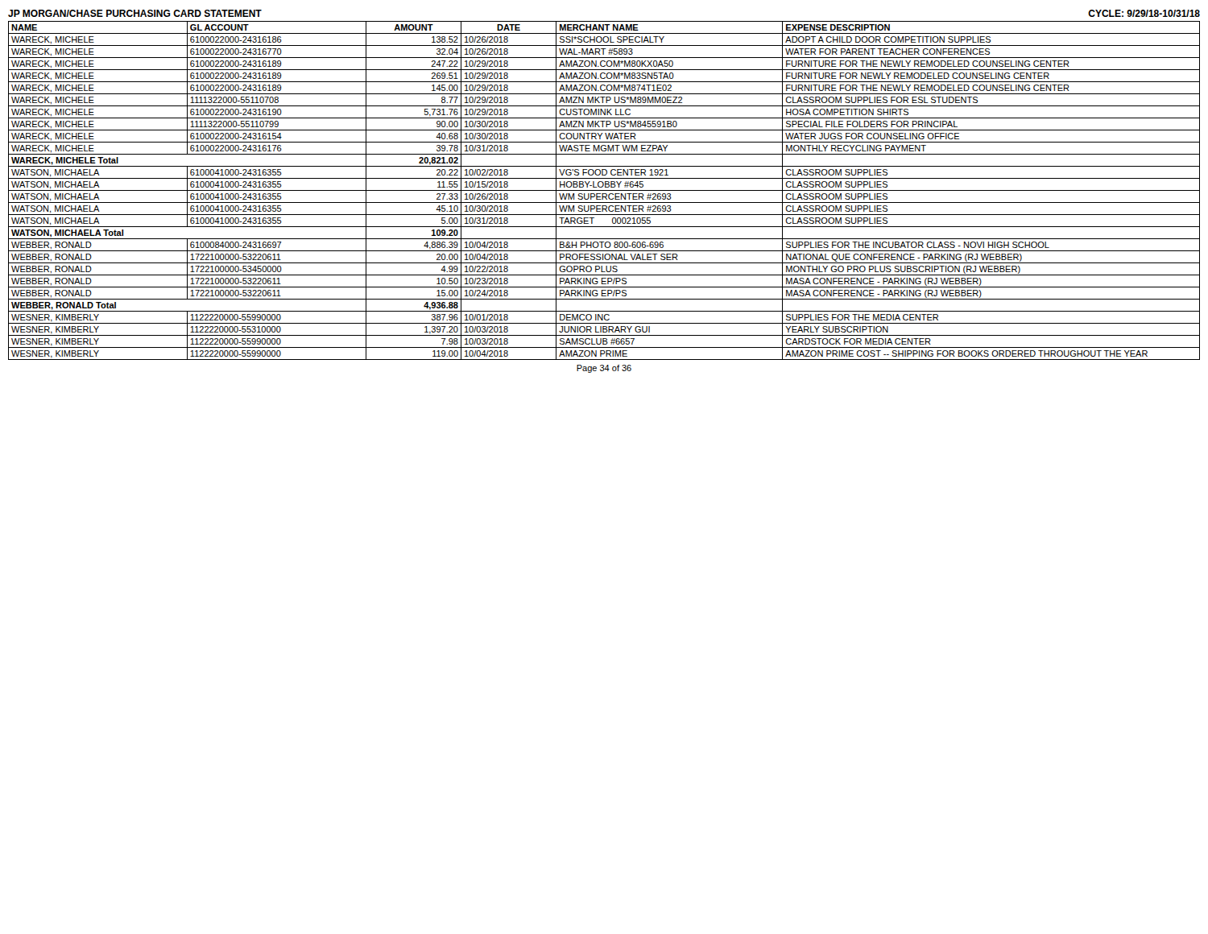JP MORGAN/CHASE PURCHASING CARD STATEMENT CYCLE: 9/29/18-10/31/18
| NAME | GL ACCOUNT | AMOUNT | DATE | MERCHANT NAME | EXPENSE DESCRIPTION |
| --- | --- | --- | --- | --- | --- |
| WARECK, MICHELE | 6100022000-24316186 | 138.52 | 10/26/2018 | SSI*SCHOOL SPECIALTY | ADOPT A CHILD DOOR COMPETITION SUPPLIES |
| WARECK, MICHELE | 6100022000-24316770 | 32.04 | 10/26/2018 | WAL-MART #5893 | WATER FOR PARENT TEACHER CONFERENCES |
| WARECK, MICHELE | 6100022000-24316189 | 247.22 | 10/29/2018 | AMAZON.COM*M80KX0A50 | FURNITURE FOR THE NEWLY REMODELED COUNSELING CENTER |
| WARECK, MICHELE | 6100022000-24316189 | 269.51 | 10/29/2018 | AMAZON.COM*M83SN5TA0 | FURNITURE FOR NEWLY REMODELED COUNSELING CENTER |
| WARECK, MICHELE | 6100022000-24316189 | 145.00 | 10/29/2018 | AMAZON.COM*M874T1E02 | FURNITURE FOR THE NEWLY REMODELED COUNSELING CENTER |
| WARECK, MICHELE | 1111322000-55110708 | 8.77 | 10/29/2018 | AMZN MKTP US*M89MM0EZ2 | CLASSROOM SUPPLIES FOR ESL STUDENTS |
| WARECK, MICHELE | 6100022000-24316190 | 5,731.76 | 10/29/2018 | CUSTOMINK LLC | HOSA COMPETITION SHIRTS |
| WARECK, MICHELE | 1111322000-55110799 | 90.00 | 10/30/2018 | AMZN MKTP US*M845591B0 | SPECIAL FILE FOLDERS FOR PRINCIPAL |
| WARECK, MICHELE | 6100022000-24316154 | 40.68 | 10/30/2018 | COUNTRY WATER | WATER JUGS FOR COUNSELING OFFICE |
| WARECK, MICHELE | 6100022000-24316176 | 39.78 | 10/31/2018 | WASTE MGMT WM EZPAY | MONTHLY RECYCLING PAYMENT |
| WARECK, MICHELE Total | 20,821.02 | | | |
| WATSON, MICHAELA | 6100041000-24316355 | 20.22 | 10/02/2018 | VG'S FOOD CENTER 1921 | CLASSROOM SUPPLIES |
| WATSON, MICHAELA | 6100041000-24316355 | 11.55 | 10/15/2018 | HOBBY-LOBBY #645 | CLASSROOM SUPPLIES |
| WATSON, MICHAELA | 6100041000-24316355 | 27.33 | 10/26/2018 | WM SUPERCENTER #2693 | CLASSROOM SUPPLIES |
| WATSON, MICHAELA | 6100041000-24316355 | 45.10 | 10/30/2018 | WM SUPERCENTER #2693 | CLASSROOM SUPPLIES |
| WATSON, MICHAELA | 6100041000-24316355 | 5.00 | 10/31/2018 | TARGET 00021055 | CLASSROOM SUPPLIES |
| WATSON, MICHAELA Total | 109.20 | | | |
| WEBBER, RONALD | 6100084000-24316697 | 4,886.39 | 10/04/2018 | B&H PHOTO 800-606-696 | SUPPLIES FOR THE INCUBATOR CLASS - NOVI HIGH SCHOOL |
| WEBBER, RONALD | 1722100000-53220611 | 20.00 | 10/04/2018 | PROFESSIONAL VALET SER | NATIONAL QUE CONFERENCE - PARKING (RJ WEBBER) |
| WEBBER, RONALD | 1722100000-53450000 | 4.99 | 10/22/2018 | GOPRO PLUS | MONTHLY GO PRO PLUS SUBSCRIPTION (RJ WEBBER) |
| WEBBER, RONALD | 1722100000-53220611 | 10.50 | 10/23/2018 | PARKING EP/PS | MASA CONFERENCE - PARKING (RJ WEBBER) |
| WEBBER, RONALD | 1722100000-53220611 | 15.00 | 10/24/2018 | PARKING EP/PS | MASA CONFERENCE - PARKING (RJ WEBBER) |
| WEBBER, RONALD Total | 4,936.88 | | | |
| WESNER, KIMBERLY | 1122220000-55990000 | 387.96 | 10/01/2018 | DEMCO INC | SUPPLIES FOR THE MEDIA CENTER |
| WESNER, KIMBERLY | 1122220000-55310000 | 1,397.20 | 10/03/2018 | JUNIOR LIBRARY GUI | YEARLY SUBSCRIPTION |
| WESNER, KIMBERLY | 1122220000-55990000 | 7.98 | 10/03/2018 | SAMSCLUB #6657 | CARDSTOCK FOR MEDIA CENTER |
| WESNER, KIMBERLY | 1122220000-55990000 | 119.00 | 10/04/2018 | AMAZON PRIME | AMAZON PRIME COST -- SHIPPING FOR BOOKS ORDERED THROUGHOUT THE YEAR |
Page 34 of 36